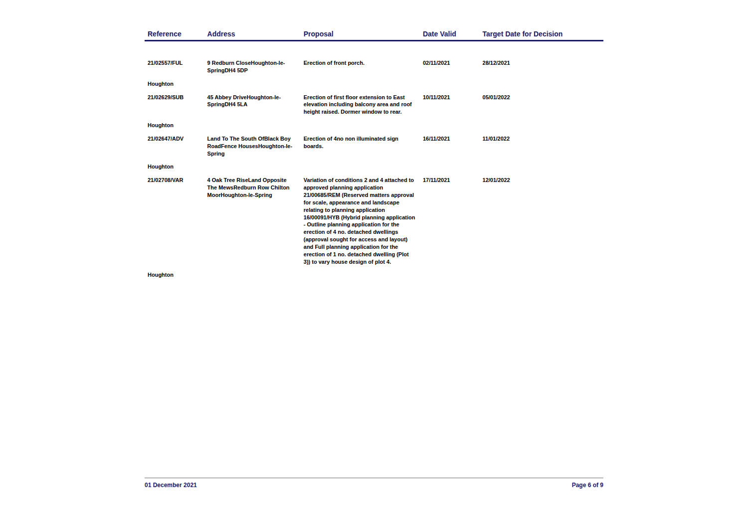| Reference | Address | Proposal | Date Valid | Target Date for Decision |
| --- | --- | --- | --- | --- |
| 21/02557/FUL | 9 Redburn CloseHoughton-le-SpringDH4 5DP | Erection of front porch. | 02/11/2021 | 28/12/2021 |
| Houghton | |
| 21/02629/SUB | 45 Abbey DriveHoughton-le-SpringDH4 5LA | Erection of first floor extension to East elevation including balcony area and roof height raised. Dormer window to rear. | 10/11/2021 | 05/01/2022 |
| Houghton | |
| 21/02647/ADV | Land To The South OfBlack Boy RoadFence HousesHoughton-le-Spring | Erection of 4no non illuminated sign boards. | 16/11/2021 | 11/01/2022 |
| Houghton | |
| 21/02708/VAR | 4 Oak Tree RiseLand Opposite The MewsRedburn Row Chilton MoorHoughton-le-Spring | Variation of conditions 2 and 4 attached to approved planning application 21/00685/REM (Reserved matters approval for scale, appearance and landscape relating to planning application 16/00091/HYB (Hybrid planning application - Outline planning application for the erection of 4 no. detached dwellings (approval sought for access and layout) and Full planning application for the erection of 1 no. detached dwelling (Plot 3)) to vary house design of plot 4. | 17/11/2021 | 12/01/2022 |
| Houghton | |
01 December 2021 Page 6 of 9